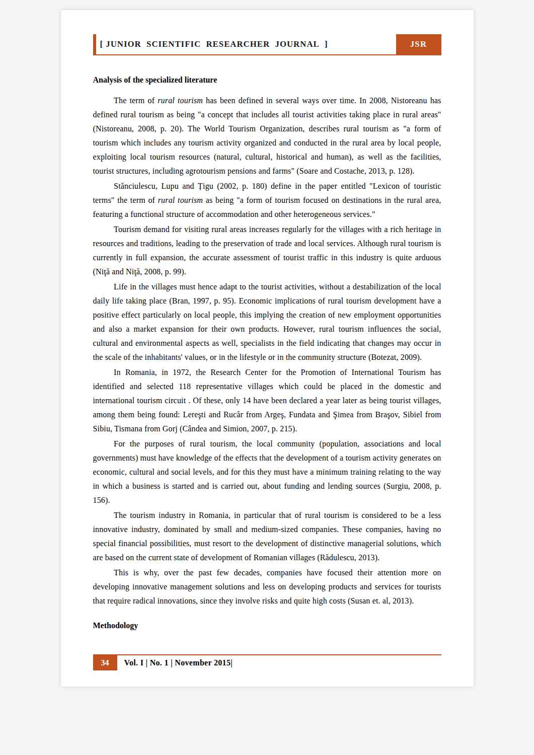[ JUNIOR SCIENTIFIC RESEARCHER JOURNAL ]
JSR
Analysis of the specialized literature
The term of rural tourism has been defined in several ways over time. In 2008, Nistoreanu has defined rural tourism as being "a concept that includes all tourist activities taking place in rural areas" (Nistoreanu, 2008, p. 20). The World Tourism Organization, describes rural tourism as "a form of tourism which includes any tourism activity organized and conducted in the rural area by local people, exploiting local tourism resources (natural, cultural, historical and human), as well as the facilities, tourist structures, including agrotourism pensions and farms" (Soare and Costache, 2013, p. 128).
Stănciulescu, Lupu and Țigu (2002, p. 180) define in the paper entitled "Lexicon of touristic terms" the term of rural tourism as being "a form of tourism focused on destinations in the rural area, featuring a functional structure of accommodation and other heterogeneous services."
Tourism demand for visiting rural areas increases regularly for the villages with a rich heritage in resources and traditions, leading to the preservation of trade and local services. Although rural tourism is currently in full expansion, the accurate assessment of tourist traffic in this industry is quite arduous (Niţă and Niţă, 2008, p. 99).
Life in the villages must hence adapt to the tourist activities, without a destabilization of the local daily life taking place (Bran, 1997, p. 95). Economic implications of rural tourism development have a positive effect particularly on local people, this implying the creation of new employment opportunities and also a market expansion for their own products. However, rural tourism influences the social, cultural and environmental aspects as well, specialists in the field indicating that changes may occur in the scale of the inhabitants' values, or in the lifestyle or in the community structure (Botezat, 2009).
In Romania, in 1972, the Research Center for the Promotion of International Tourism has identified and selected 118 representative villages which could be placed in the domestic and international tourism circuit . Of these, only 14 have been declared a year later as being tourist villages, among them being found: Lereşti and Rucăr from Argeş, Fundata and Şimea from Braşov, Sibiel from Sibiu, Tismana from Gorj (Cândea and Simion, 2007, p. 215).
For the purposes of rural tourism, the local community (population, associations and local governments) must have knowledge of the effects that the development of a tourism activity generates on economic, cultural and social levels, and for this they must have a minimum training relating to the way in which a business is started and is carried out, about funding and lending sources (Surgiu, 2008, p. 156).
The tourism industry in Romania, in particular that of rural tourism is considered to be a less innovative industry, dominated by small and medium-sized companies. These companies, having no special financial possibilities, must resort to the development of distinctive managerial solutions, which are based on the current state of development of Romanian villages (Rădulescu, 2013).
This is why, over the past few decades, companies have focused their attention more on developing innovative management solutions and less on developing products and services for tourists that require radical innovations, since they involve risks and quite high costs (Susan et. al, 2013).
Methodology
34
Vol. I | No. 1 | November 2015|